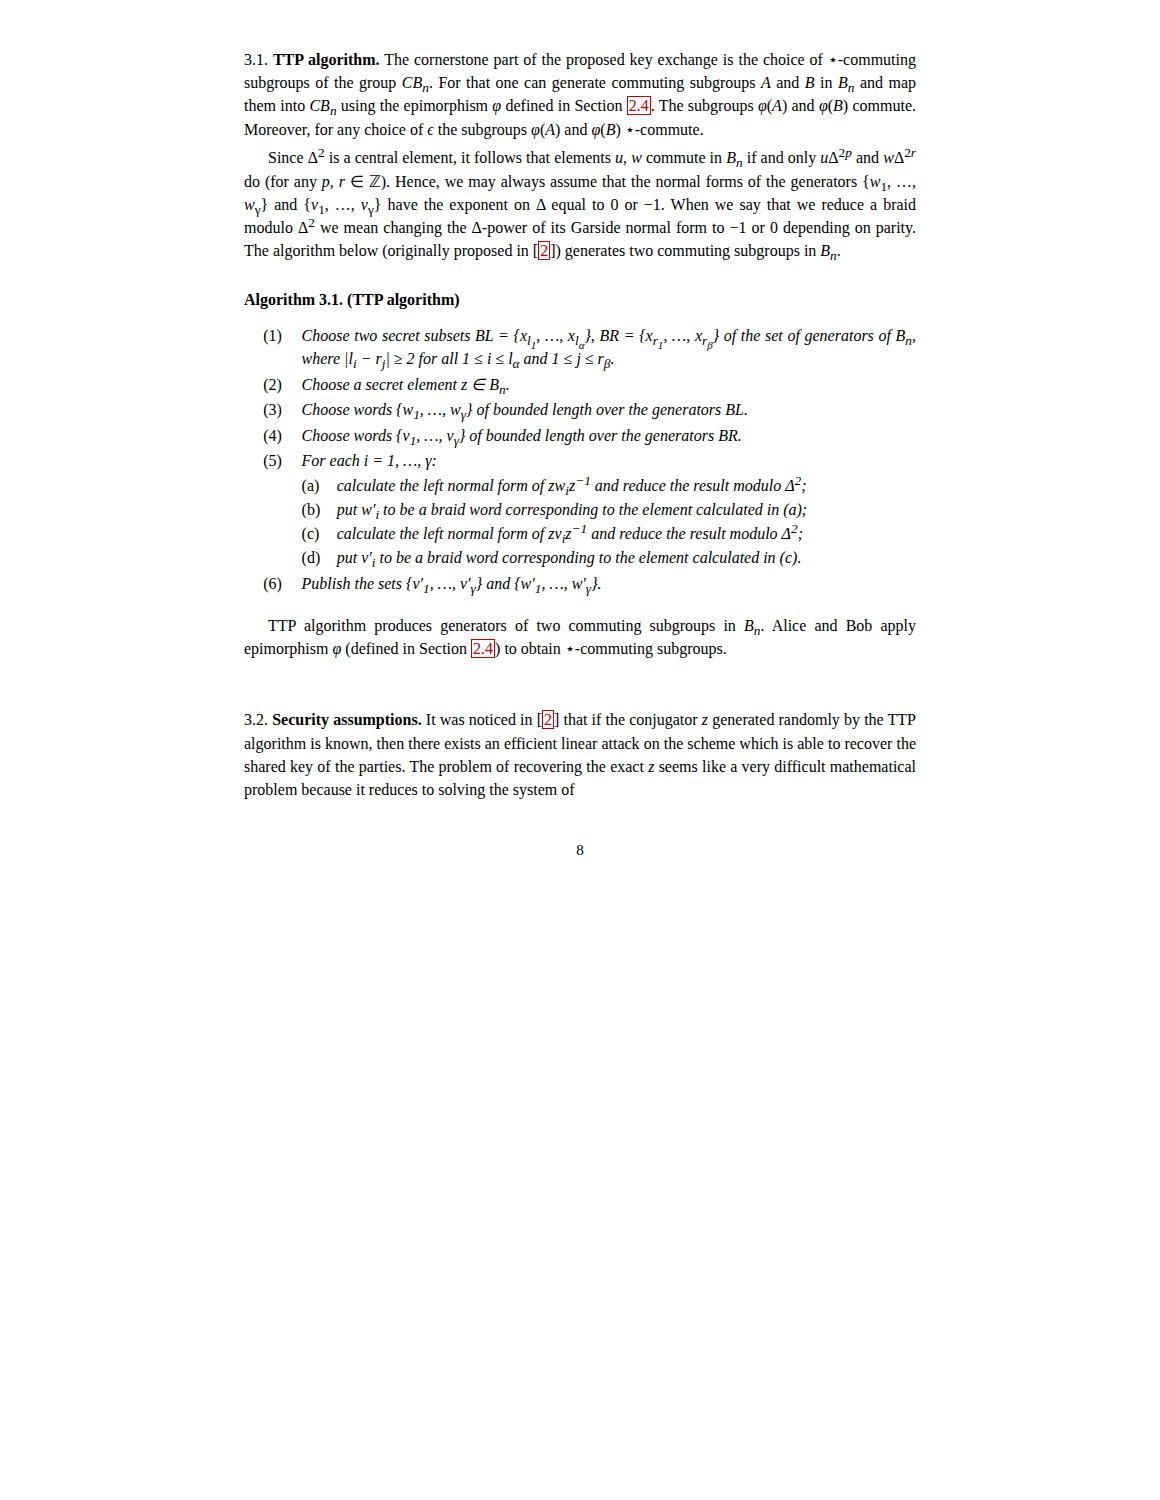3.1. TTP algorithm. The cornerstone part of the proposed key exchange is the choice of ⋆-commuting subgroups of the group CBn. For that one can generate commuting subgroups A and B in Bn and map them into CBn using the epimorphism φ defined in Section 2.4. The subgroups φ(A) and φ(B) commute. Moreover, for any choice of ϵ the subgroups φ(A) and φ(B) ⋆-commute.
Since Δ2 is a central element, it follows that elements u, w commute in Bn if and only u Δ2p and w Δ2r do (for any p, r ∈ ℤ). Hence, we may always assume that the normal forms of the generators {w1, …, wγ} and {v1, …, vγ} have the exponent on Δ equal to 0 or −1. When we say that we reduce a braid modulo Δ2 we mean changing the Δ-power of its Garside normal form to −1 or 0 depending on parity. The algorithm below (originally proposed in [2]) generates two commuting subgroups in Bn.
Algorithm 3.1. (TTP algorithm)
(1) Choose two secret subsets BL = {xl1, …, xlα}, BR = {xr1, …, xrβ} of the set of generators of Bn, where |li − rj| ≥ 2 for all 1 ≤ i ≤ lα and 1 ≤ j ≤ rβ.
(2) Choose a secret element z ∈ Bn.
(3) Choose words {w1, …, wγ} of bounded length over the generators BL.
(4) Choose words {v1, …, vγ} of bounded length over the generators BR.
(5) For each i = 1, …, γ:
(a) calculate the left normal form of zwiz−1 and reduce the result modulo Δ2;
(b) put w′i to be a braid word corresponding to the element calculated in (a);
(c) calculate the left normal form of zviz−1 and reduce the result modulo Δ2;
(d) put v′i to be a braid word corresponding to the element calculated in (c).
(6) Publish the sets {v′1, …, v′γ} and {w′1, …, w′γ}.
TTP algorithm produces generators of two commuting subgroups in Bn. Alice and Bob apply epimorphism φ (defined in Section 2.4) to obtain ⋆-commuting subgroups.
3.2. Security assumptions. It was noticed in [2] that if the conjugator z generated randomly by the TTP algorithm is known, then there exists an efficient linear attack on the scheme which is able to recover the shared key of the parties. The problem of recovering the exact z seems like a very difficult mathematical problem because it reduces to solving the system of
8